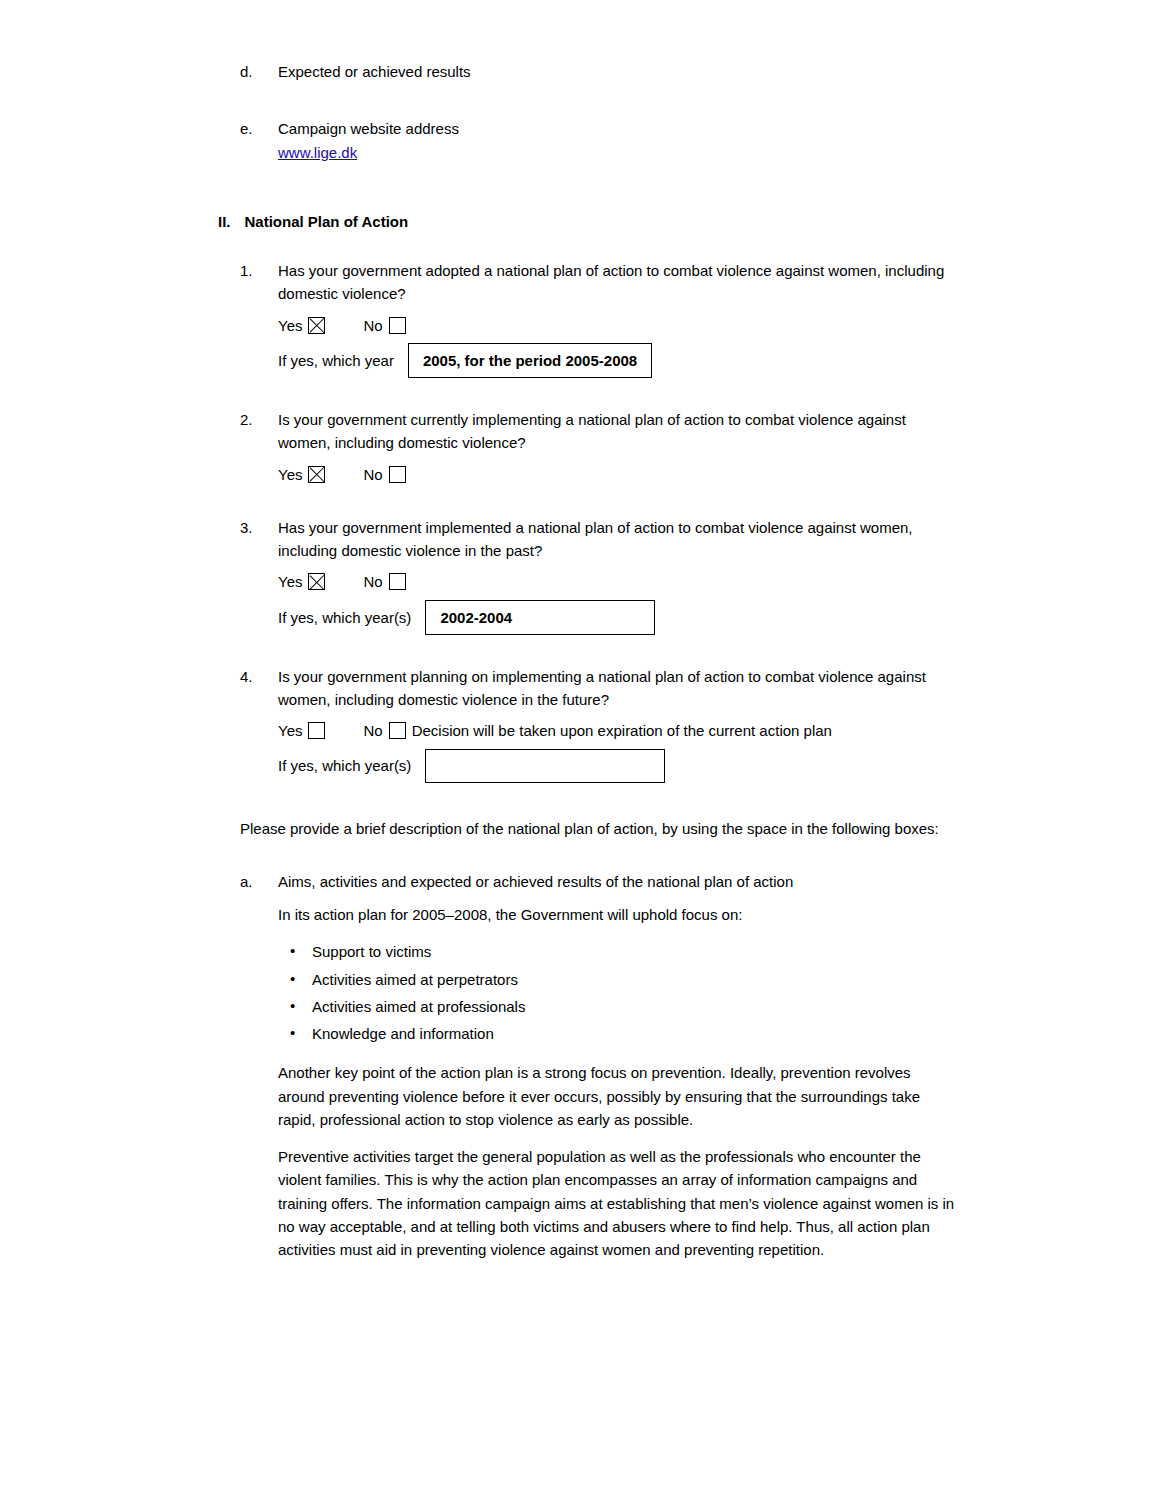d. Expected or achieved results
e. Campaign website address
www.lige.dk
II. National Plan of Action
1.
Has your government adopted a national plan of action to combat violence against women, including domestic violence?
Yes No
If yes, which year 2005, for the period 2005-2008
2.
Is your government currently implementing a national plan of action to combat violence against women, including domestic violence?
Yes No
3.
Has your government implemented a national plan of action to combat violence against women, including domestic violence in the past?
Yes No
If yes, which year(s) 2002-2004
4.
Is your government planning on implementing a national plan of action to combat violence against women, including domestic violence in the future?
Yes No Decision will be taken upon expiration of the current action plan
If yes, which year(s)
Please provide a brief description of the national plan of action, by using the space in the following boxes:
a. Aims, activities and expected or achieved results of the national plan of action
In its action plan for 2005–2008, the Government will uphold focus on:
Support to victims
Activities aimed at perpetrators
Activities aimed at professionals
Knowledge and information
Another key point of the action plan is a strong focus on prevention. Ideally, prevention revolves around preventing violence before it ever occurs, possibly by ensuring that the surroundings take rapid, professional action to stop violence as early as possible.
Preventive activities target the general population as well as the professionals who encounter the violent families. This is why the action plan encompasses an array of information campaigns and training offers. The information campaign aims at establishing that men’s violence against women is in no way acceptable, and at telling both victims and abusers where to find help. Thus, all action plan activities must aid in preventing violence against women and preventing repetition.